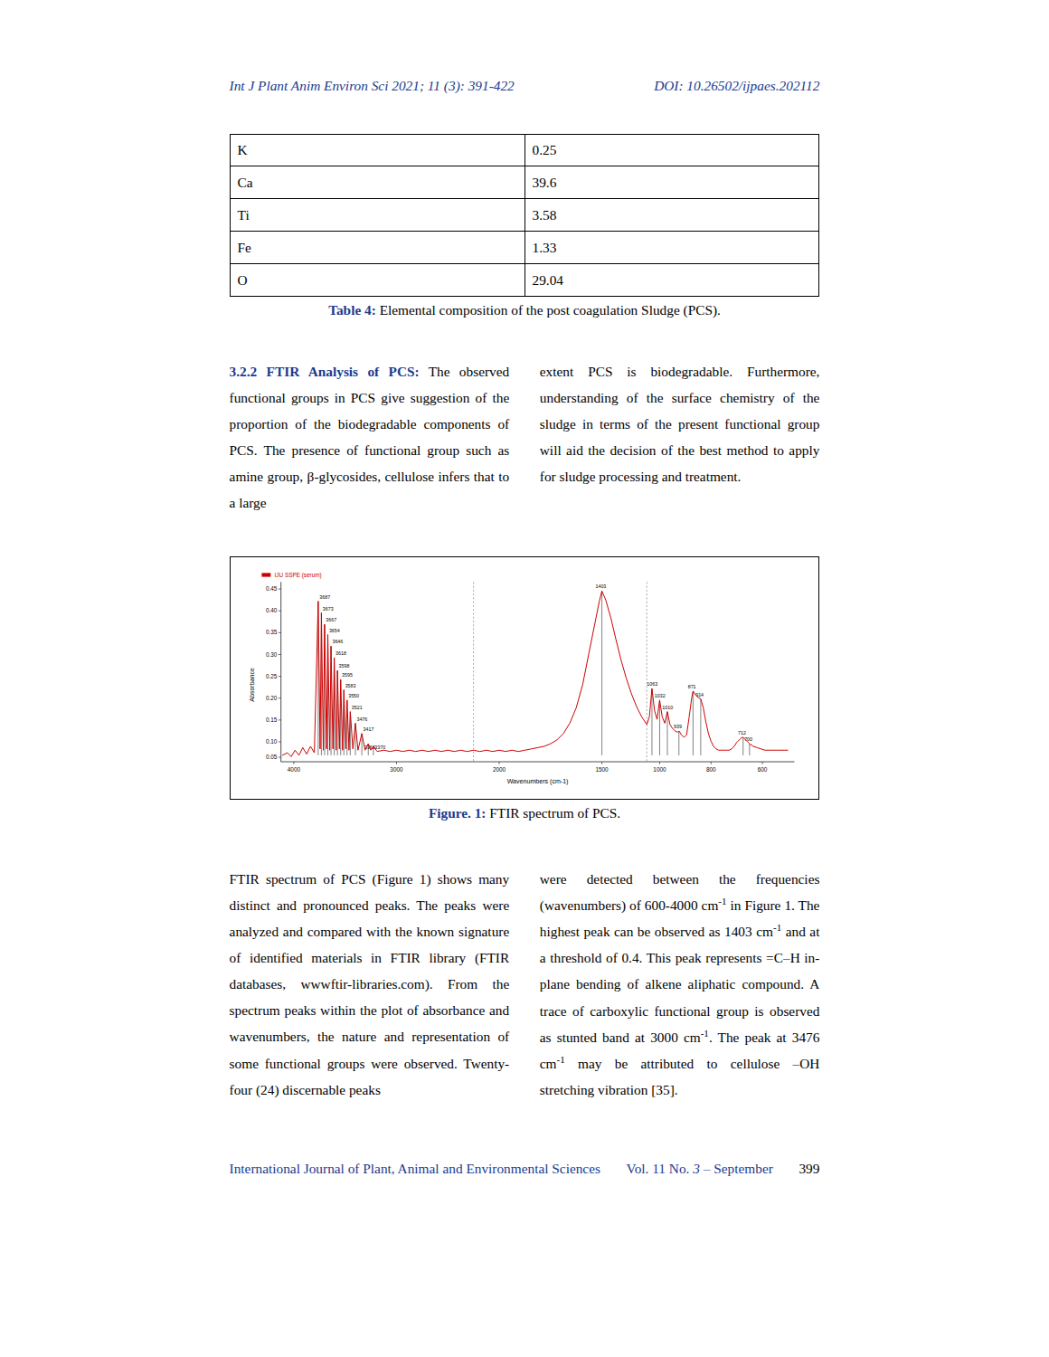Int J Plant Anim Environ Sci 2021; 11 (3): 391-422
DOI: 10.26502/ijpaes.202112
| K | 0.25 |
| Ca | 39.6 |
| Ti | 3.58 |
| Fe | 1.33 |
| O | 29.04 |
Table 4: Elemental composition of the post coagulation Sludge (PCS).
3.2.2 FTIR Analysis of PCS: The observed functional groups in PCS give suggestion of the proportion of the biodegradable components of PCS. The presence of functional group such as amine group, β-glycosides, cellulose infers that to a large
extent PCS is biodegradable. Furthermore, understanding of the surface chemistry of the sludge in terms of the present functional group will aid the decision of the best method to apply for sludge processing and treatment.
IJU SSPE (serum) 0.45 0.40 0.35 0.30 0.25 0.20 0.15 0.10 0.05 Absorbance 4000 3000 2000 1500 1000 800 600 Wavenumbers (cm-1) 3687 3673 3667 3654 3646 3618 3598 3595 3583 3550 3521 3476 3417 3366 3370 1403 1063 1032 1010 939 871 914 712 700
Figure. 1: FTIR spectrum of PCS.
FTIR spectrum of PCS (Figure 1) shows many distinct and pronounced peaks. The peaks were analyzed and compared with the known signature of identified materials in FTIR library (FTIR databases, wwwftir-libraries.com). From the spectrum peaks within the plot of absorbance and wavenumbers, the nature and representation of some functional groups were observed. Twenty-four (24) discernable peaks
were detected between the frequencies (wavenumbers) of 600-4000 cm-1 in Figure 1. The highest peak can be observed as 1403 cm-1 and at a threshold of 0.4. This peak represents =C–H in-plane bending of alkene aliphatic compound. A trace of carboxylic functional group is observed as stunted band at 3000 cm-1. The peak at 3476 cm-1 may be attributed to cellulose –OH stretching vibration [35].
International Journal of Plant, Animal and Environmental Sciences
Vol. 11 No. 3 – September
399